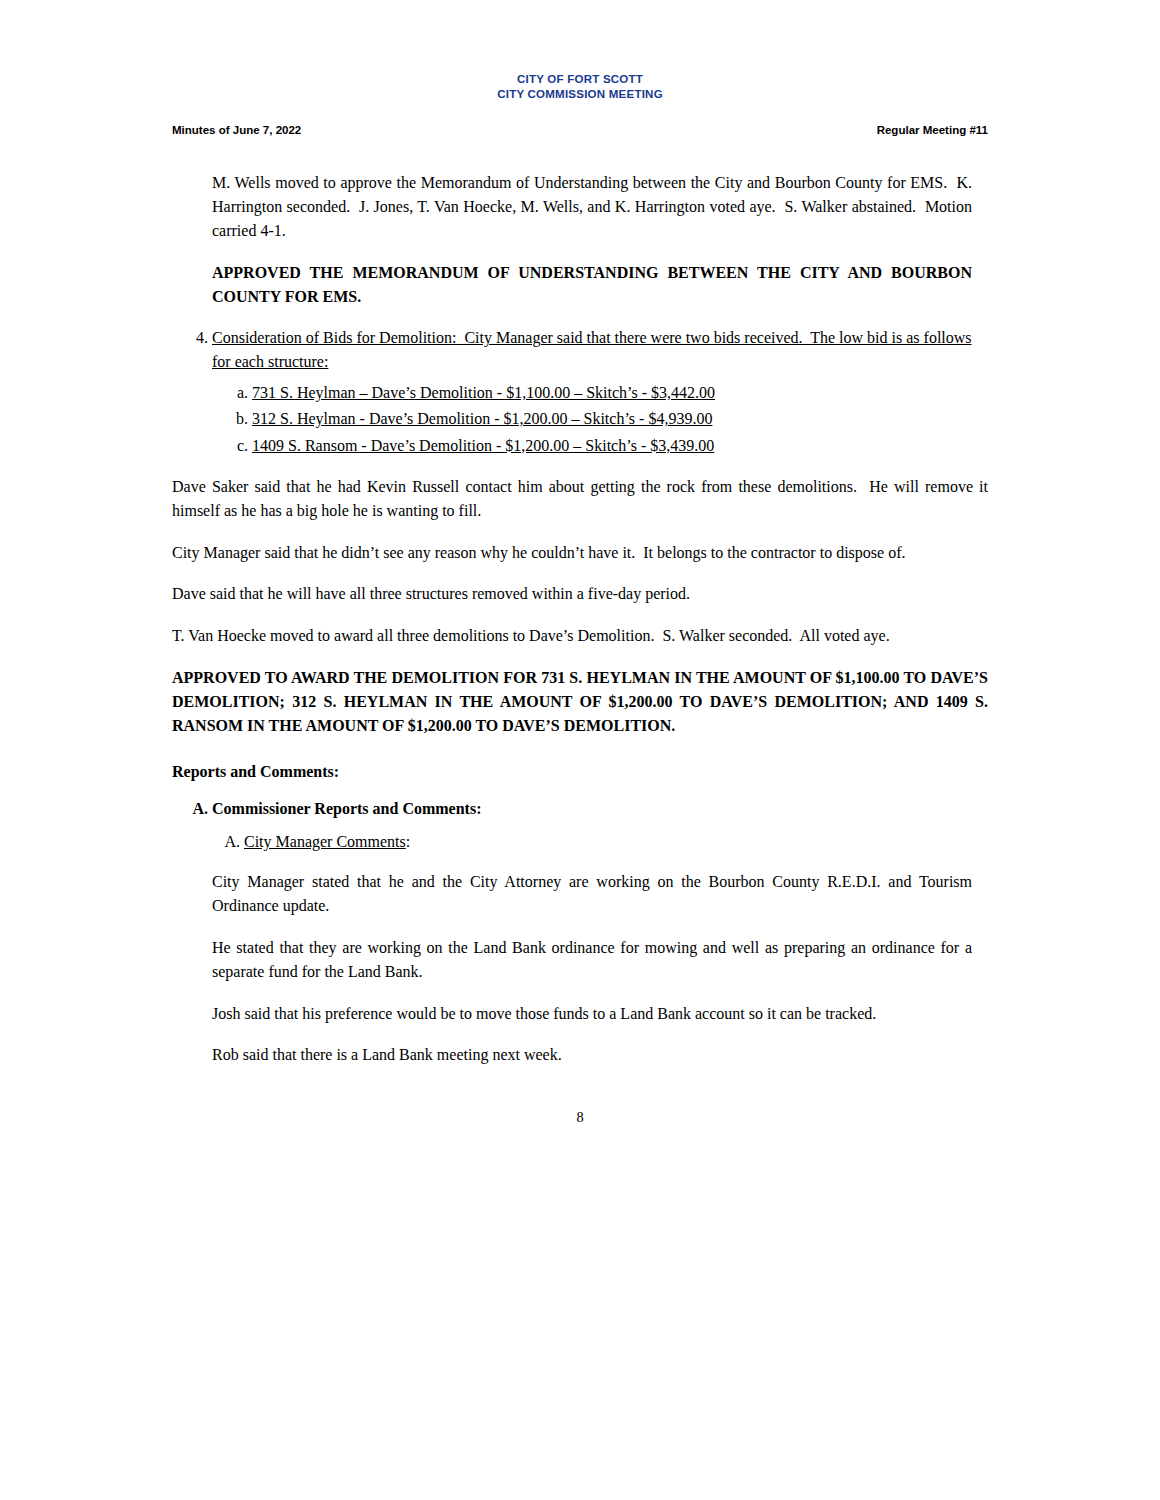CITY OF FORT SCOTT
CITY COMMISSION MEETING
Minutes of June 7, 2022 Regular Meeting #11
M. Wells moved to approve the Memorandum of Understanding between the City and Bourbon County for EMS. K. Harrington seconded. J. Jones, T. Van Hoecke, M. Wells, and K. Harrington voted aye. S. Walker abstained. Motion carried 4-1.
APPROVED THE MEMORANDUM OF UNDERSTANDING BETWEEN THE CITY AND BOURBON COUNTY FOR EMS.
Consideration of Bids for Demolition: City Manager said that there were two bids received. The low bid is as follows for each structure:
731 S. Heylman – Dave’s Demolition - $1,100.00 – Skitch’s - $3,442.00
312 S. Heylman - Dave’s Demolition - $1,200.00 – Skitch’s - $4,939.00
1409 S. Ransom - Dave’s Demolition - $1,200.00 – Skitch’s - $3,439.00
Dave Saker said that he had Kevin Russell contact him about getting the rock from these demolitions. He will remove it himself as he has a big hole he is wanting to fill.
City Manager said that he didn’t see any reason why he couldn’t have it. It belongs to the contractor to dispose of.
Dave said that he will have all three structures removed within a five-day period.
T. Van Hoecke moved to award all three demolitions to Dave’s Demolition. S. Walker seconded. All voted aye.
APPROVED TO AWARD THE DEMOLITION FOR 731 S. HEYLMAN IN THE AMOUNT OF $1,100.00 TO DAVE’S DEMOLITION; 312 S. HEYLMAN IN THE AMOUNT OF $1,200.00 TO DAVE’S DEMOLITION; AND 1409 S. RANSOM IN THE AMOUNT OF $1,200.00 TO DAVE’S DEMOLITION.
Reports and Comments:
Commissioner Reports and Comments:
City Manager Comments:
City Manager stated that he and the City Attorney are working on the Bourbon County R.E.D.I. and Tourism Ordinance update.
He stated that they are working on the Land Bank ordinance for mowing and well as preparing an ordinance for a separate fund for the Land Bank.
Josh said that his preference would be to move those funds to a Land Bank account so it can be tracked.
Rob said that there is a Land Bank meeting next week.
8